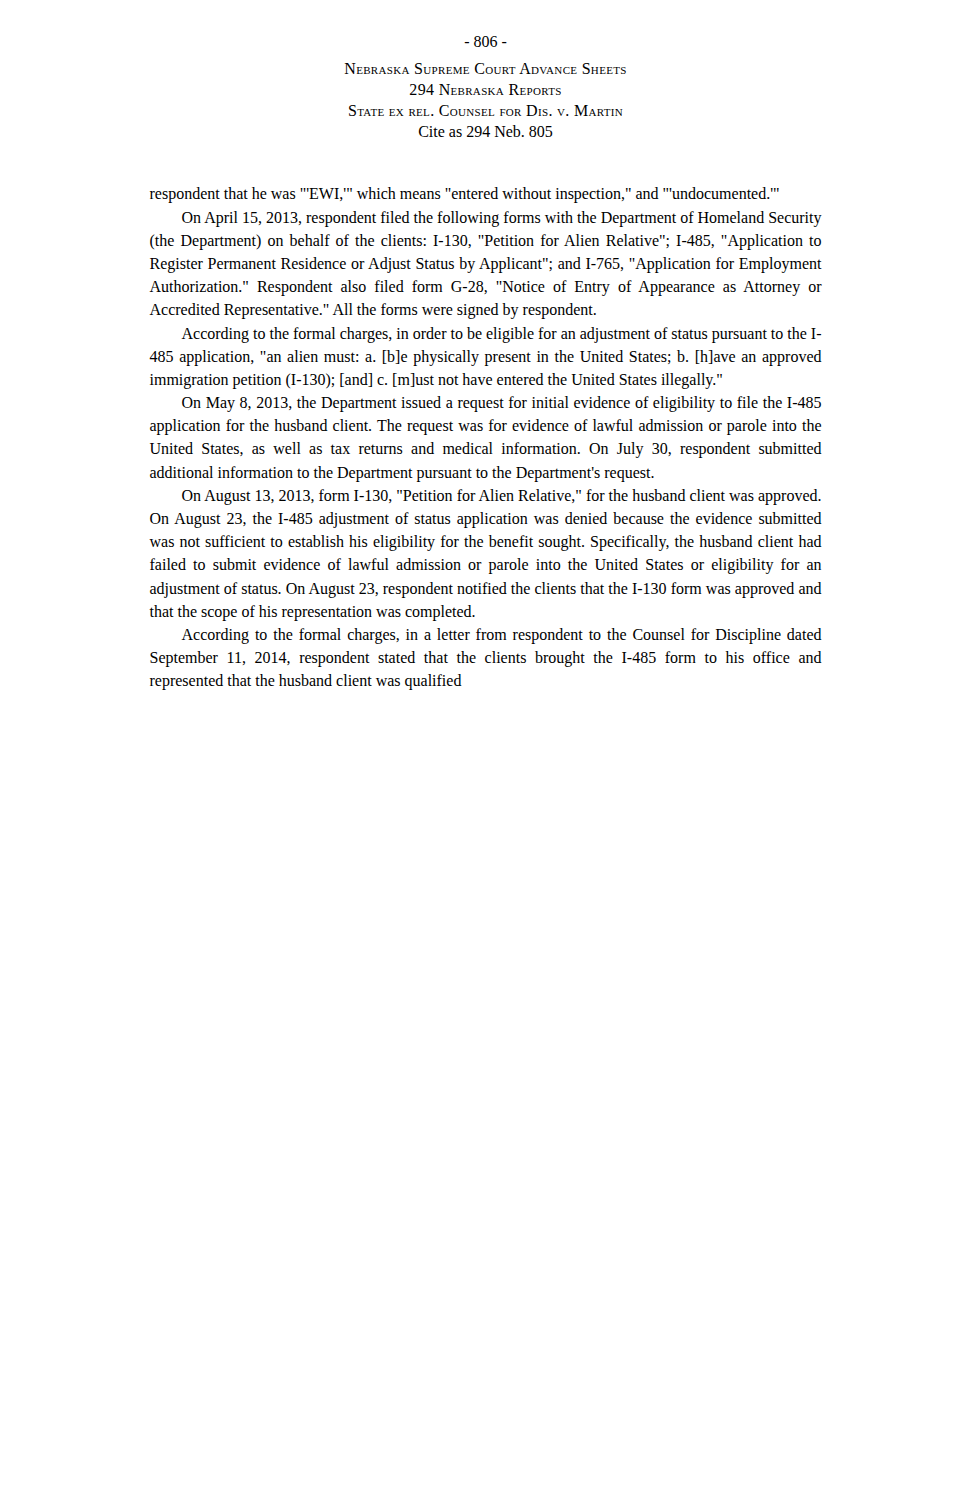- 806 -
Nebraska Supreme Court Advance Sheets
294 Nebraska Reports
State ex rel. Counsel for Dis. v. Martin
Cite as 294 Neb. 805
respondent that he was "'EWI,'" which means "entered without inspection," and "'undocumented.'"
On April 15, 2013, respondent filed the following forms with the Department of Homeland Security (the Department) on behalf of the clients: I-130, "Petition for Alien Relative"; I-485, "Application to Register Permanent Residence or Adjust Status by Applicant"; and I-765, "Application for Employment Authorization." Respondent also filed form G-28, "Notice of Entry of Appearance as Attorney or Accredited Representative." All the forms were signed by respondent.
According to the formal charges, in order to be eligible for an adjustment of status pursuant to the I-485 application, "an alien must: a. [b]e physically present in the United States; b. [h]ave an approved immigration petition (I-130); [and] c. [m]ust not have entered the United States illegally."
On May 8, 2013, the Department issued a request for initial evidence of eligibility to file the I-485 application for the husband client. The request was for evidence of lawful admission or parole into the United States, as well as tax returns and medical information. On July 30, respondent submitted additional information to the Department pursuant to the Department's request.
On August 13, 2013, form I-130, "Petition for Alien Relative," for the husband client was approved. On August 23, the I-485 adjustment of status application was denied because the evidence submitted was not sufficient to establish his eligibility for the benefit sought. Specifically, the husband client had failed to submit evidence of lawful admission or parole into the United States or eligibility for an adjustment of status. On August 23, respondent notified the clients that the I-130 form was approved and that the scope of his representation was completed.
According to the formal charges, in a letter from respondent to the Counsel for Discipline dated September 11, 2014, respondent stated that the clients brought the I-485 form to his office and represented that the husband client was qualified